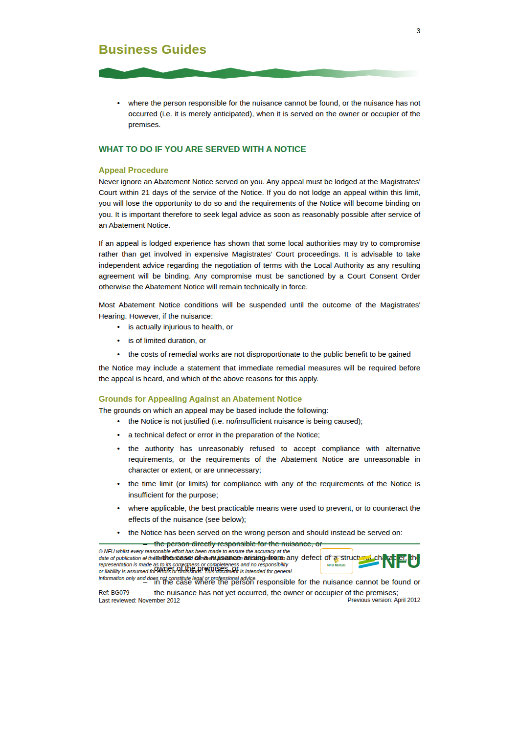3
Business Guides
where the person responsible for the nuisance cannot be found, or the nuisance has not occurred (i.e. it is merely anticipated), when it is served on the owner or occupier of the premises.
What to do if you are served with a notice
Appeal Procedure
Never ignore an Abatement Notice served on you. Any appeal must be lodged at the Magistrates' Court within 21 days of the service of the Notice. If you do not lodge an appeal within this limit, you will lose the opportunity to do so and the requirements of the Notice will become binding on you. It is important therefore to seek legal advice as soon as reasonably possible after service of an Abatement Notice.
If an appeal is lodged experience has shown that some local authorities may try to compromise rather than get involved in expensive Magistrates' Court proceedings. It is advisable to take independent advice regarding the negotiation of terms with the Local Authority as any resulting agreement will be binding. Any compromise must be sanctioned by a Court Consent Order otherwise the Abatement Notice will remain technically in force.
Most Abatement Notice conditions will be suspended until the outcome of the Magistrates' Hearing. However, if the nuisance:
is actually injurious to health, or
is of limited duration, or
the costs of remedial works are not disproportionate to the public benefit to be gained
the Notice may include a statement that immediate remedial measures will be required before the appeal is heard, and which of the above reasons for this apply.
Grounds for Appealing Against an Abatement Notice
The grounds on which an appeal may be based include the following:
the Notice is not justified (i.e. no/insufficient nuisance is being caused);
a technical defect or error in the preparation of the Notice;
the authority has unreasonably refused to accept compliance with alternative requirements, or the requirements of the Abatement Notice are unreasonable in character or extent, or are unnecessary;
the time limit (or limits) for compliance with any of the requirements of the Notice is insufficient for the purpose;
where applicable, the best practicable means were used to prevent, or to counteract the effects of the nuisance (see below);
the Notice has been served on the wrong person and should instead be served on:
the person directly responsible for the nuisance, or
in the case of a nuisance arising from any defect of a structural character, the owner of the premises, or
in the case where the person responsible for the nuisance cannot be found or the nuisance has not yet occurred, the owner or occupier of the premises;
© NFU whilst every reasonable effort has been made to ensure the accuracy at the date of publication of the information and comment provided in this document, no representation is made as to its correctness or completeness and no responsibility or liability is assumed for errors or omissions. This document is intended for general information only and does not constitute legal or professional advice.
NFU supported by
🌾
NFU Mutual
NFU
Ref: BG079
Last reviewed: November 2012
Previous version: April 2012